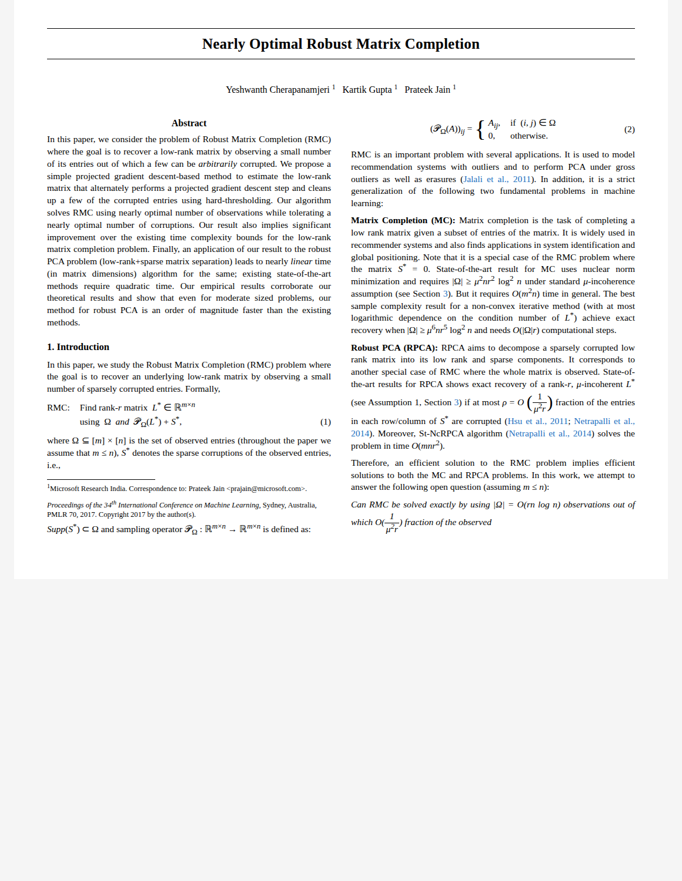Nearly Optimal Robust Matrix Completion
Yeshwanth Cherapanamjeri 1 Kartik Gupta 1 Prateek Jain 1
Abstract
In this paper, we consider the problem of Robust Matrix Completion (RMC) where the goal is to recover a low-rank matrix by observing a small number of its entries out of which a few can be arbitrarily corrupted. We propose a simple projected gradient descent-based method to estimate the low-rank matrix that alternately performs a projected gradient descent step and cleans up a few of the corrupted entries using hard-thresholding. Our algorithm solves RMC using nearly optimal number of observations while tolerating a nearly optimal number of corruptions. Our result also implies significant improvement over the existing time complexity bounds for the low-rank matrix completion problem. Finally, an application of our result to the robust PCA problem (low-rank+sparse matrix separation) leads to nearly linear time (in matrix dimensions) algorithm for the same; existing state-of-the-art methods require quadratic time. Our empirical results corroborate our theoretical results and show that even for moderate sized problems, our method for robust PCA is an order of magnitude faster than the existing methods.
1. Introduction
In this paper, we study the Robust Matrix Completion (RMC) problem where the goal is to recover an underlying low-rank matrix by observing a small number of sparsely corrupted entries. Formally,
RMC:
Find rank-r matrix L* ∈ ℝm×n
using Ω and 𝒫Ω(L*) + S*,
(1)
where Ω ⊆ [m] × [n] is the set of observed entries (throughout the paper we assume that m ≤ n), S* denotes the sparse corruptions of the observed entries, i.e.,
1Microsoft Research India. Correspondence to: Prateek Jain <prajain@microsoft.com>.
Proceedings of the 34th International Conference on Machine Learning, Sydney, Australia, PMLR 70, 2017. Copyright 2017 by the author(s).
Supp(S*) ⊂ Ω and sampling operator 𝒫Ω : ℝm×n → ℝm×n is defined as:
(𝒫Ω(A))ij = { Aij, if (i, j) ∈ Ω 0, otherwise. (2)
RMC is an important problem with several applications. It is used to model recommendation systems with outliers and to perform PCA under gross outliers as well as erasures (Jalali et al., 2011). In addition, it is a strict generalization of the following two fundamental problems in machine learning:
Matrix Completion (MC): Matrix completion is the task of completing a low rank matrix given a subset of entries of the matrix. It is widely used in recommender systems and also finds applications in system identification and global positioning. Note that it is a special case of the RMC problem where the matrix S* = 0. State-of-the-art result for MC uses nuclear norm minimization and requires |Ω| ≥ μ2nr2 log2 n under standard μ-incoherence assumption (see Section 3). But it requires O(m2n) time in general. The best sample complexity result for a non-convex iterative method (with at most logarithmic dependence on the condition number of L*) achieve exact recovery when |Ω| ≥ μ6nr5 log2 n and needs O(|Ω|r) computational steps.
Robust PCA (RPCA): RPCA aims to decompose a sparsely corrupted low rank matrix into its low rank and sparse components. It corresponds to another special case of RMC where the whole matrix is observed. State-of-the-art results for RPCA shows exact recovery of a rank-r, μ-incoherent L* (see Assumption 1, Section 3) if at most ρ = O (1 μ2r) fraction of the entries in each row/column of S* are corrupted (Hsu et al., 2011; Netrapalli et al., 2014). Moreover, St-NcRPCA algorithm (Netrapalli et al., 2014) solves the problem in time O(mnr2).
Therefore, an efficient solution to the RMC problem implies efficient solutions to both the MC and RPCA problems. In this work, we attempt to answer the following open question (assuming m ≤ n):
Can RMC be solved exactly by using |Ω| = O(rn log n) observations out of which O(1 μ2r) fraction of the observed